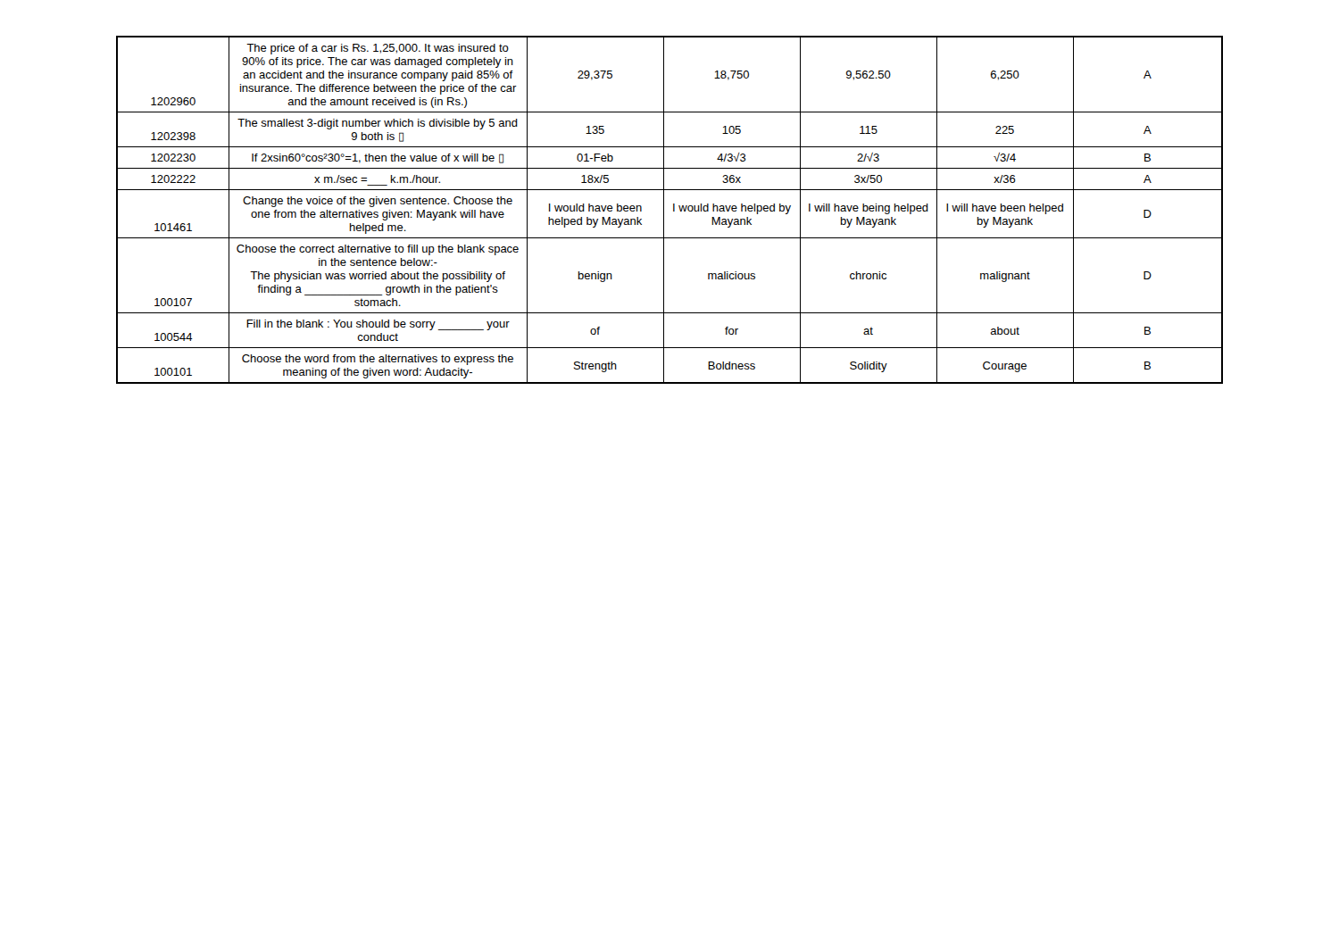| 1202960 | The price of a car is Rs. 1,25,000. It was insured to 90% of its price. The car was damaged completely in an accident and the insurance company paid 85% of insurance. The difference between the price of the car and the amount received is (in Rs.) | 29,375 | 18,750 | 9,562.50 | 6,250 | A |
| 1202398 | The smallest 3-digit number which is divisible by 5 and 9 both is ▯ | 135 | 105 | 115 | 225 | A |
| 1202230 | If 2xsin60°cos²30°=1, then the value of x will be ▯ | 01-Feb | 4/3√3 | 2/√3 | √3/4 | B |
| 1202222 | x m./sec =___ k.m./hour. | 18x/5 | 36x | 3x/50 | x/36 | A |
| 101461 | Change the voice of the given sentence. Choose the one from the alternatives given: Mayank will have helped me. | I would have been helped by Mayank | I would have helped by Mayank | I will have being helped by Mayank | I will have been helped by Mayank | D |
| 100107 | Choose the correct alternative to fill up the blank space in the sentence below:- The physician was worried about the possibility of finding a ____________ growth in the patient's stomach. | benign | malicious | chronic | malignant | D |
| 100544 | Fill in the blank : You should be sorry _______ your conduct | of | for | at | about | B |
| 100101 | Choose the word from the alternatives to express the meaning of the given word: Audacity- | Strength | Boldness | Solidity | Courage | B |